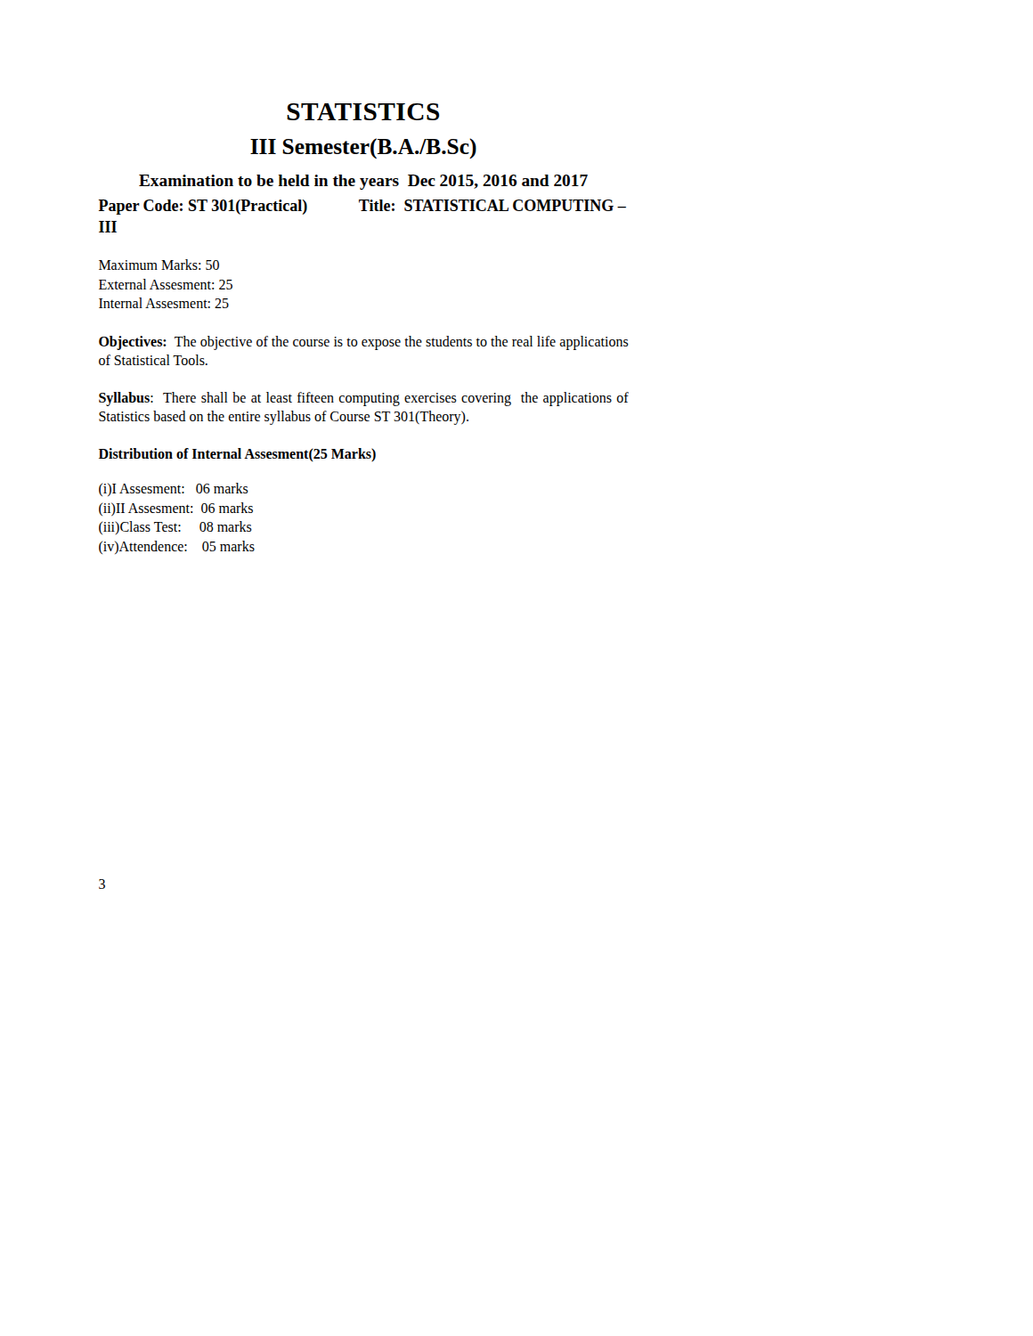STATISTICS
III Semester(B.A./B.Sc)
Examination to be held in the years Dec 2015, 2016 and 2017
Paper Code: ST 301(Practical)Title: STATISTICAL COMPUTING –III
Maximum Marks: 50
External Assesment: 25
Internal Assesment: 25
Objectives: The objective of the course is to expose the students to the real life applications of Statistical Tools.
Syllabus: There shall be at least fifteen computing exercises covering the applications of Statistics based on the entire syllabus of Course ST 301(Theory).
Distribution of Internal Assesment(25 Marks)
(i)I Assesment: 06 marks
(ii)II Assesment: 06 marks
(iii)Class Test: 08 marks
(iv)Attendence: 05 marks
3